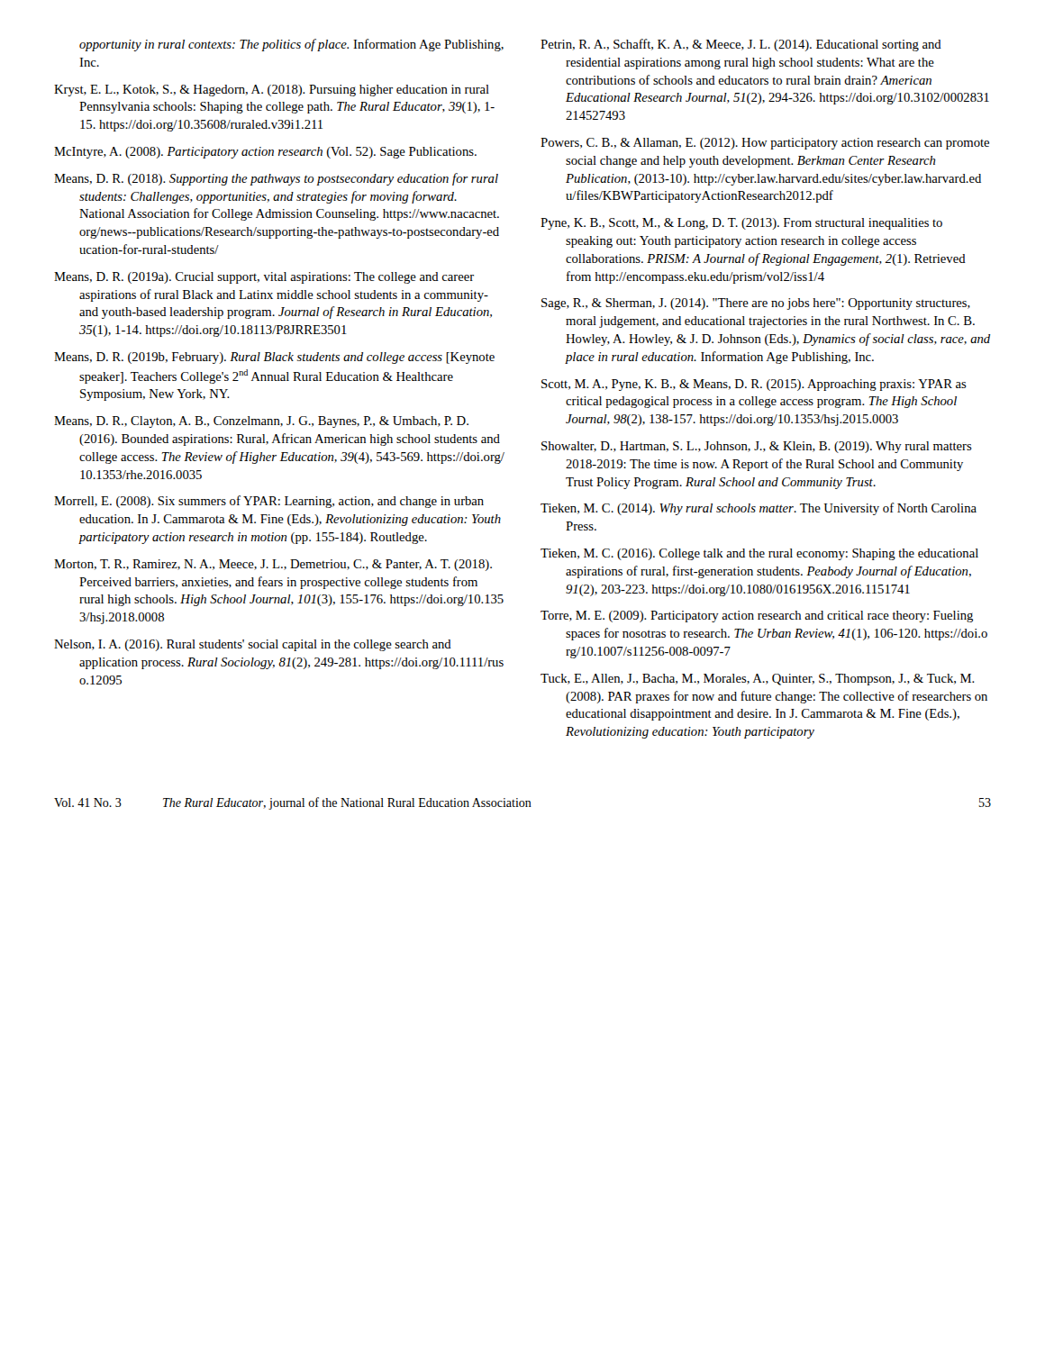opportunity in rural contexts: The politics of place. Information Age Publishing, Inc.
Kryst, E. L., Kotok, S., & Hagedorn, A. (2018). Pursuing higher education in rural Pennsylvania schools: Shaping the college path. The Rural Educator, 39(1), 1-15. https://doi.org/10.35608/ruraled.v39i1.211
McIntyre, A. (2008). Participatory action research (Vol. 52). Sage Publications.
Means, D. R. (2018). Supporting the pathways to postsecondary education for rural students: Challenges, opportunities, and strategies for moving forward. National Association for College Admission Counseling. https://www.nacacnet.org/news--publications/Research/supporting-the-pathways-to-postsecondary-education-for-rural-students/
Means, D. R. (2019a). Crucial support, vital aspirations: The college and career aspirations of rural Black and Latinx middle school students in a community- and youth-based leadership program. Journal of Research in Rural Education, 35(1), 1-14. https://doi.org/10.18113/P8JRRE3501
Means, D. R. (2019b, February). Rural Black students and college access [Keynote speaker]. Teachers College's 2nd Annual Rural Education & Healthcare Symposium, New York, NY.
Means, D. R., Clayton, A. B., Conzelmann, J. G., Baynes, P., & Umbach, P. D. (2016). Bounded aspirations: Rural, African American high school students and college access. The Review of Higher Education, 39(4), 543-569. https://doi.org/10.1353/rhe.2016.0035
Morrell, E. (2008). Six summers of YPAR: Learning, action, and change in urban education. In J. Cammarota & M. Fine (Eds.), Revolutionizing education: Youth participatory action research in motion (pp. 155-184). Routledge.
Morton, T. R., Ramirez, N. A., Meece, J. L., Demetriou, C., & Panter, A. T. (2018). Perceived barriers, anxieties, and fears in prospective college students from rural high schools. High School Journal, 101(3), 155-176. https://doi.org/10.1353/hsj.2018.0008
Nelson, I. A. (2016). Rural students' social capital in the college search and application process. Rural Sociology, 81(2), 249-281. https://doi.org/10.1111/ruso.12095
Petrin, R. A., Schafft, K. A., & Meece, J. L. (2014). Educational sorting and residential aspirations among rural high school students: What are the contributions of schools and educators to rural brain drain? American Educational Research Journal, 51(2), 294-326. https://doi.org/10.3102/0002831214527493
Powers, C. B., & Allaman, E. (2012). How participatory action research can promote social change and help youth development. Berkman Center Research Publication, (2013-10). http://cyber.law.harvard.edu/sites/cyber.law.harvard.edu/files/KBWParticipatoryActionResearch2012.pdf
Pyne, K. B., Scott, M., & Long, D. T. (2013). From structural inequalities to speaking out: Youth participatory action research in college access collaborations. PRISM: A Journal of Regional Engagement, 2(1). Retrieved from http://encompass.eku.edu/prism/vol2/iss1/4
Sage, R., & Sherman, J. (2014). "There are no jobs here": Opportunity structures, moral judgement, and educational trajectories in the rural Northwest. In C. B. Howley, A. Howley, & J. D. Johnson (Eds.), Dynamics of social class, race, and place in rural education. Information Age Publishing, Inc.
Scott, M. A., Pyne, K. B., & Means, D. R. (2015). Approaching praxis: YPAR as critical pedagogical process in a college access program. The High School Journal, 98(2), 138-157. https://doi.org/10.1353/hsj.2015.0003
Showalter, D., Hartman, S. L., Johnson, J., & Klein, B. (2019). Why rural matters 2018-2019: The time is now. A Report of the Rural School and Community Trust Policy Program. Rural School and Community Trust.
Tieken, M. C. (2014). Why rural schools matter. The University of North Carolina Press.
Tieken, M. C. (2016). College talk and the rural economy: Shaping the educational aspirations of rural, first-generation students. Peabody Journal of Education, 91(2), 203-223. https://doi.org/10.1080/0161956X.2016.1151741
Torre, M. E. (2009). Participatory action research and critical race theory: Fueling spaces for nosotras to research. The Urban Review, 41(1), 106-120. https://doi.org/10.1007/s11256-008-0097-7
Tuck, E., Allen, J., Bacha, M., Morales, A., Quinter, S., Thompson, J., & Tuck, M. (2008). PAR praxes for now and future change: The collective of researchers on educational disappointment and desire. In J. Cammarota & M. Fine (Eds.), Revolutionizing education: Youth participatory
Vol. 41 No. 3 The Rural Educator, journal of the National Rural Education Association 53